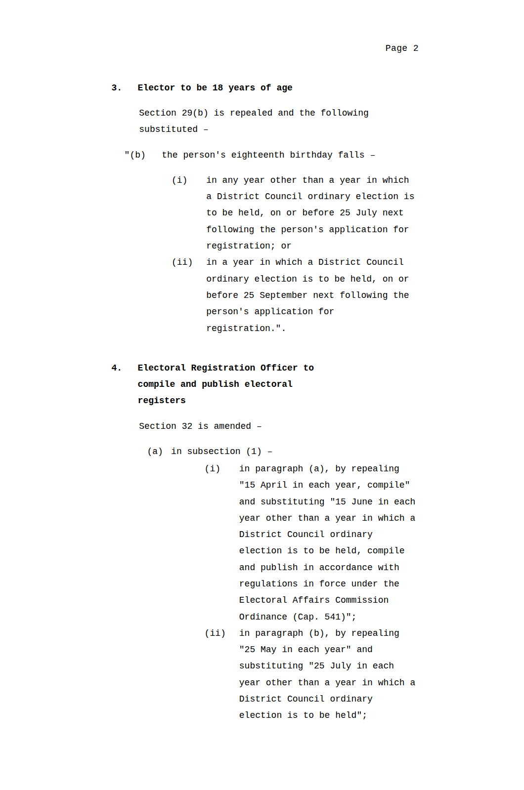Page 2
3. Elector to be 18 years of age
Section 29(b) is repealed and the following substituted –
"(b) the person's eighteenth birthday falls –
(i) in any year other than a year in which a District Council ordinary election is to be held, on or before 25 July next following the person's application for registration; or
(ii) in a year in which a District Council ordinary election is to be held, on or before 25 September next following the person's application for registration.".
4. Electoral Registration Officer to compile and publish electoral registers
Section 32 is amended –
(a) in subsection (1) –
(i) in paragraph (a), by repealing "15 April in each year, compile" and substituting "15 June in each year other than a year in which a District Council ordinary election is to be held, compile and publish in accordance with regulations in force under the Electoral Affairs Commission Ordinance (Cap. 541)";
(ii) in paragraph (b), by repealing "25 May in each year" and substituting "25 July in each year other than a year in which a District Council ordinary election is to be held";